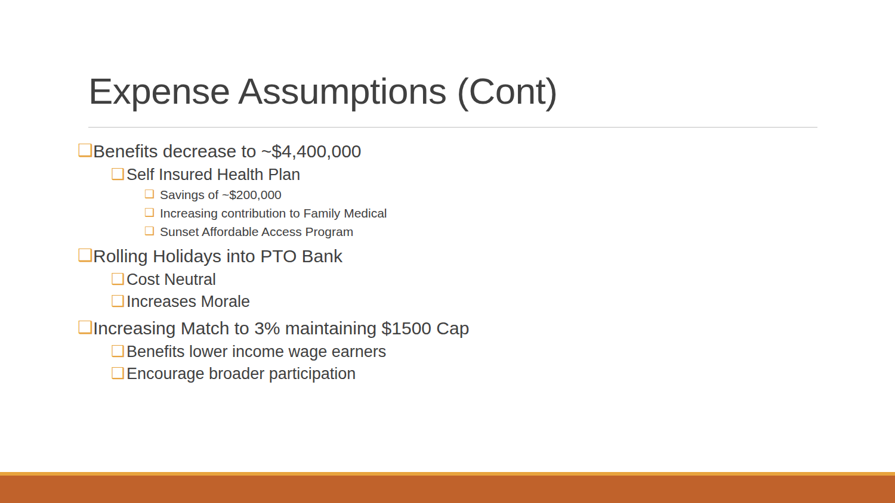Expense Assumptions (Cont)
Benefits decrease to ~$4,400,000
Self Insured Health Plan
Savings of ~$200,000
Increasing contribution to Family Medical
Sunset Affordable Access Program
Rolling Holidays into PTO Bank
Cost Neutral
Increases Morale
Increasing Match to 3% maintaining $1500 Cap
Benefits lower income wage earners
Encourage broader participation